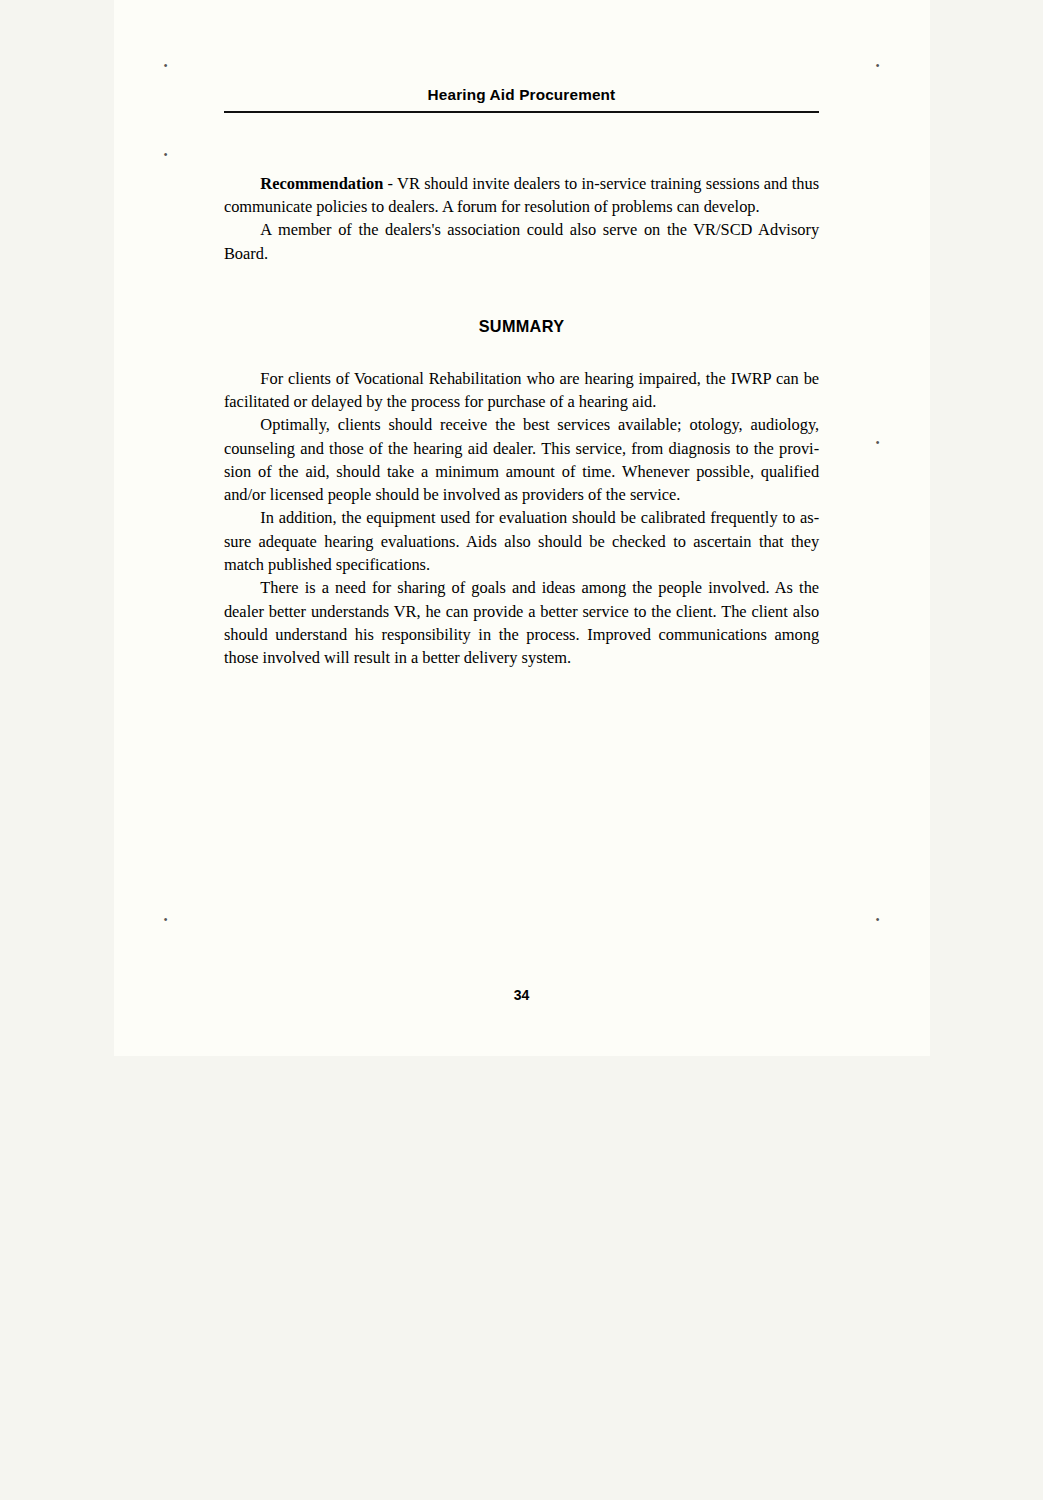• • • • • •
Hearing Aid Procurement
Recommendation - VR should invite dealers to in-service training sessions and thus communicate policies to dealers. A forum for resolution of problems can develop.
A member of the dealers's association could also serve on the VR/SCD Advisory Board.
SUMMARY
For clients of Vocational Rehabilitation who are hearing impaired, the IWRP can be facilitated or delayed by the process for purchase of a hearing aid.
Optimally, clients should receive the best services available; otology, audiology, counseling and those of the hearing aid dealer. This service, from diagnosis to the provision of the aid, should take a minimum amount of time. Whenever possible, qualified and/or licensed people should be involved as providers of the service.
In addition, the equipment used for evaluation should be calibrated frequently to assure adequate hearing evaluations. Aids also should be checked to ascertain that they match published specifications.
There is a need for sharing of goals and ideas among the people involved. As the dealer better understands VR, he can provide a better service to the client. The client also should understand his responsibility in the process. Improved communications among those involved will result in a better delivery system.
34